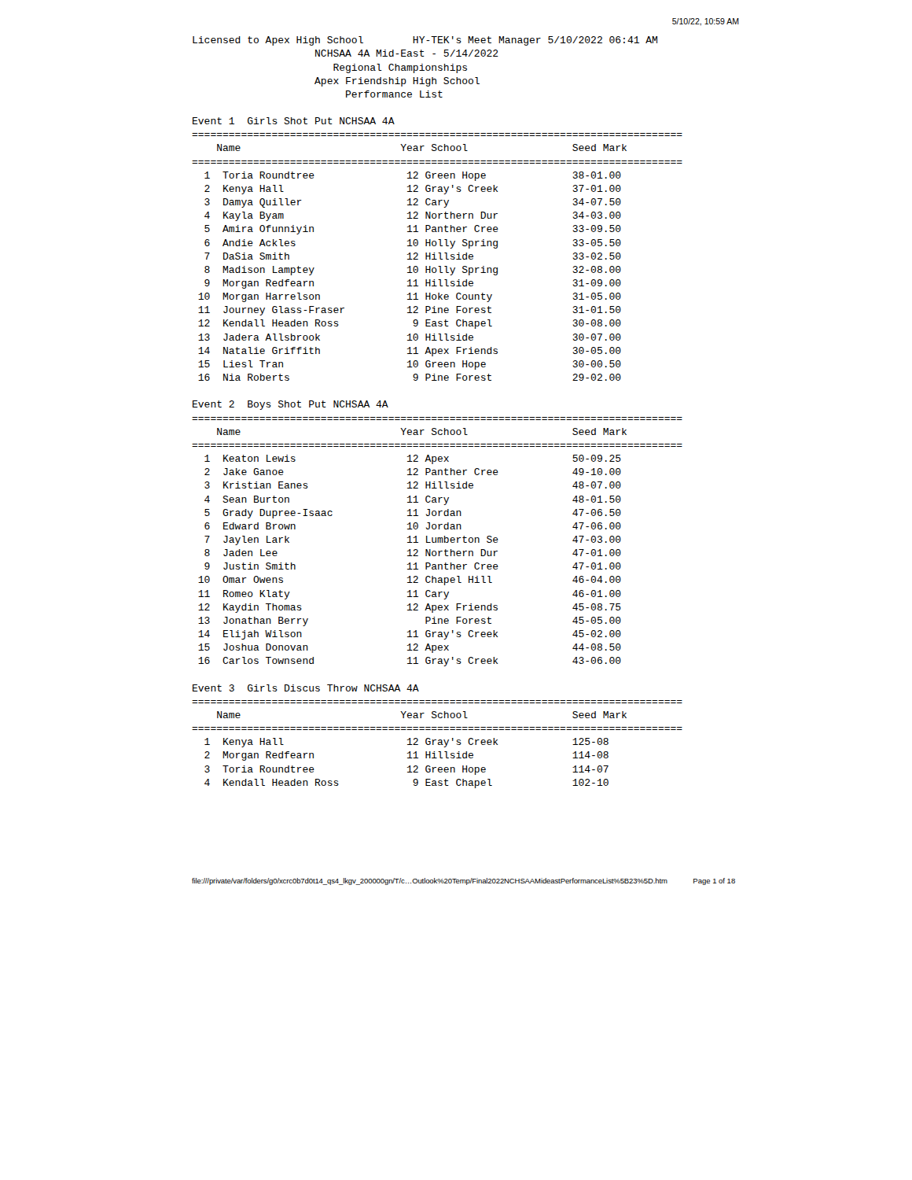5/10/22, 10:59 AM
Licensed to Apex High School        HY-TEK's Meet Manager 5/10/2022 06:41 AM
                    NCHSAA 4A Mid-East - 5/14/2022
                       Regional Championships
                    Apex Friendship High School
                         Performance List

Event 1  Girls Shot Put NCHSAA 4A
================================================================================
    Name                          Year School                 Seed Mark
================================================================================
  1  Toria Roundtree               12 Green Hope              38-01.00
  2  Kenya Hall                    12 Gray's Creek            37-01.00
  3  Damya Quiller                 12 Cary                    34-07.50
  4  Kayla Byam                    12 Northern Dur            34-03.00
  5  Amira Ofunniyin               11 Panther Cree            33-09.50
  6  Andie Ackles                  10 Holly Spring            33-05.50
  7  DaSia Smith                   12 Hillside                33-02.50
  8  Madison Lamptey               10 Holly Spring            32-08.00
  9  Morgan Redfearn               11 Hillside                31-09.00
 10  Morgan Harrelson              11 Hoke County             31-05.00
 11  Journey Glass-Fraser          12 Pine Forest             31-01.50
 12  Kendall Headen Ross            9 East Chapel             30-08.00
 13  Jadera Allsbrook              10 Hillside                30-07.00
 14  Natalie Griffith              11 Apex Friends            30-05.00
 15  Liesl Tran                    10 Green Hope              30-00.50
 16  Nia Roberts                    9 Pine Forest             29-02.00

Event 2  Boys Shot Put NCHSAA 4A
================================================================================
    Name                          Year School                 Seed Mark
================================================================================
  1  Keaton Lewis                  12 Apex                    50-09.25
  2  Jake Ganoe                    12 Panther Cree            49-10.00
  3  Kristian Eanes                12 Hillside                48-07.00
  4  Sean Burton                   11 Cary                    48-01.50
  5  Grady Dupree-Isaac            11 Jordan                  47-06.50
  6  Edward Brown                  10 Jordan                  47-06.00
  7  Jaylen Lark                   11 Lumberton Se            47-03.00
  8  Jaden Lee                     12 Northern Dur            47-01.00
  9  Justin Smith                  11 Panther Cree            47-01.00
 10  Omar Owens                    12 Chapel Hill             46-04.00
 11  Romeo Klaty                   11 Cary                    46-01.00
 12  Kaydin Thomas                 12 Apex Friends            45-08.75
 13  Jonathan Berry                   Pine Forest             45-05.00
 14  Elijah Wilson                 11 Gray's Creek            45-02.00
 15  Joshua Donovan                12 Apex                    44-08.50
 16  Carlos Townsend               11 Gray's Creek            43-06.00

Event 3  Girls Discus Throw NCHSAA 4A
================================================================================
    Name                          Year School                 Seed Mark
================================================================================
  1  Kenya Hall                    12 Gray's Creek            125-08
  2  Morgan Redfearn               11 Hillside                114-08
  3  Toria Roundtree               12 Green Hope              114-07
  4  Kendall Headen Ross            9 East Chapel             102-10
file:///private/var/folders/g0/xcrc0b7d0t14_qs4_lkgv_200000gn/T/c…Outlook%20Temp/Final2022NCHSAAMideastPerformanceList%5B23%5D.htm Page 1 of 18